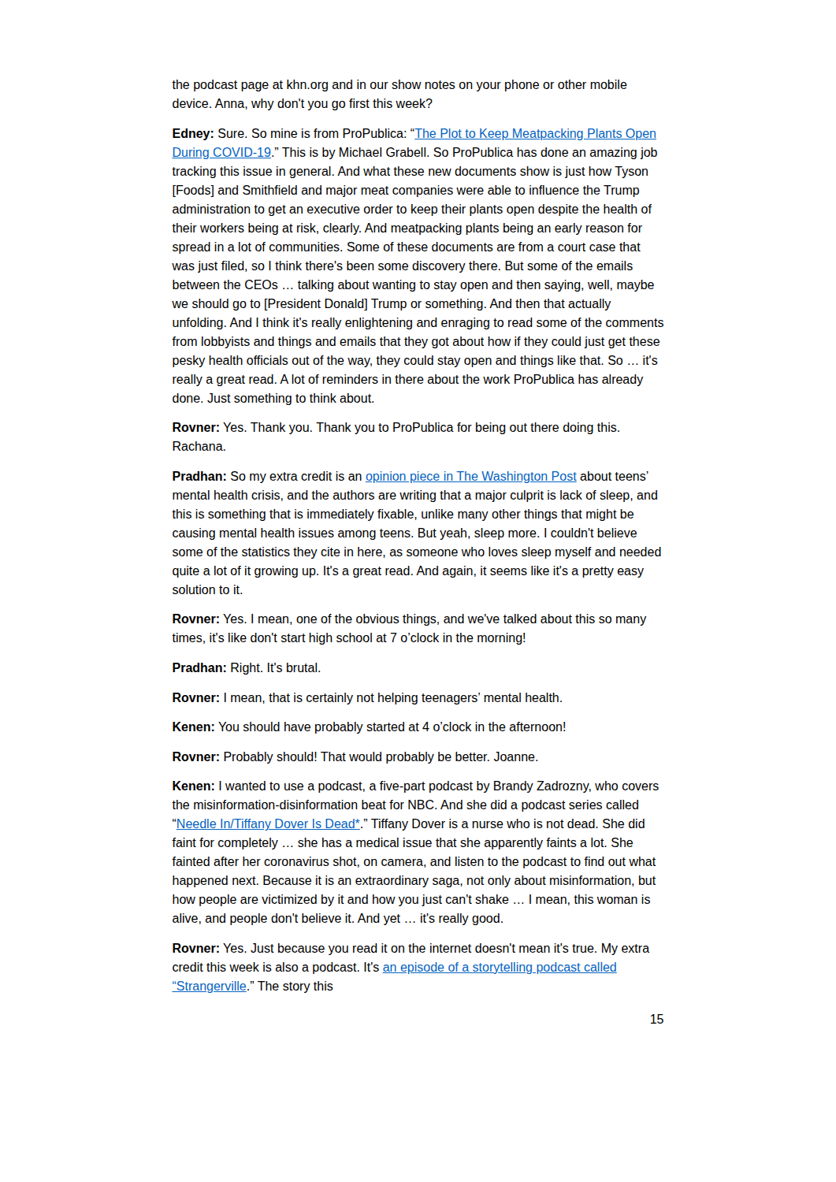the podcast page at khn.org and in our show notes on your phone or other mobile device. Anna, why don't you go first this week?
Edney: Sure. So mine is from ProPublica: “The Plot to Keep Meatpacking Plants Open During COVID-19.” This is by Michael Grabell. So ProPublica has done an amazing job tracking this issue in general. And what these new documents show is just how Tyson [Foods] and Smithfield and major meat companies were able to influence the Trump administration to get an executive order to keep their plants open despite the health of their workers being at risk, clearly. And meatpacking plants being an early reason for spread in a lot of communities. Some of these documents are from a court case that was just filed, so I think there's been some discovery there. But some of the emails between the CEOs … talking about wanting to stay open and then saying, well, maybe we should go to [President Donald] Trump or something. And then that actually unfolding. And I think it's really enlightening and enraging to read some of the comments from lobbyists and things and emails that they got about how if they could just get these pesky health officials out of the way, they could stay open and things like that. So … it's really a great read. A lot of reminders in there about the work ProPublica has already done. Just something to think about.
Rovner: Yes. Thank you. Thank you to ProPublica for being out there doing this. Rachana.
Pradhan: So my extra credit is an opinion piece in The Washington Post about teens’ mental health crisis, and the authors are writing that a major culprit is lack of sleep, and this is something that is immediately fixable, unlike many other things that might be causing mental health issues among teens. But yeah, sleep more. I couldn't believe some of the statistics they cite in here, as someone who loves sleep myself and needed quite a lot of it growing up. It's a great read. And again, it seems like it's a pretty easy solution to it.
Rovner: Yes. I mean, one of the obvious things, and we've talked about this so many times, it's like don't start high school at 7 o’clock in the morning!
Pradhan: Right. It's brutal.
Rovner: I mean, that is certainly not helping teenagers’ mental health.
Kenen: You should have probably started at 4 o’clock in the afternoon!
Rovner: Probably should! That would probably be better. Joanne.
Kenen: I wanted to use a podcast, a five-part podcast by Brandy Zadrozny, who covers the misinformation-disinformation beat for NBC. And she did a podcast series called “Needle In/Tiffany Dover Is Dead*.” Tiffany Dover is a nurse who is not dead. She did faint for completely … she has a medical issue that she apparently faints a lot. She fainted after her coronavirus shot, on camera, and listen to the podcast to find out what happened next. Because it is an extraordinary saga, not only about misinformation, but how people are victimized by it and how you just can't shake … I mean, this woman is alive, and people don't believe it. And yet … it's really good.
Rovner: Yes. Just because you read it on the internet doesn't mean it's true. My extra credit this week is also a podcast. It's an episode of a storytelling podcast called “Strangerville.” The story this
15